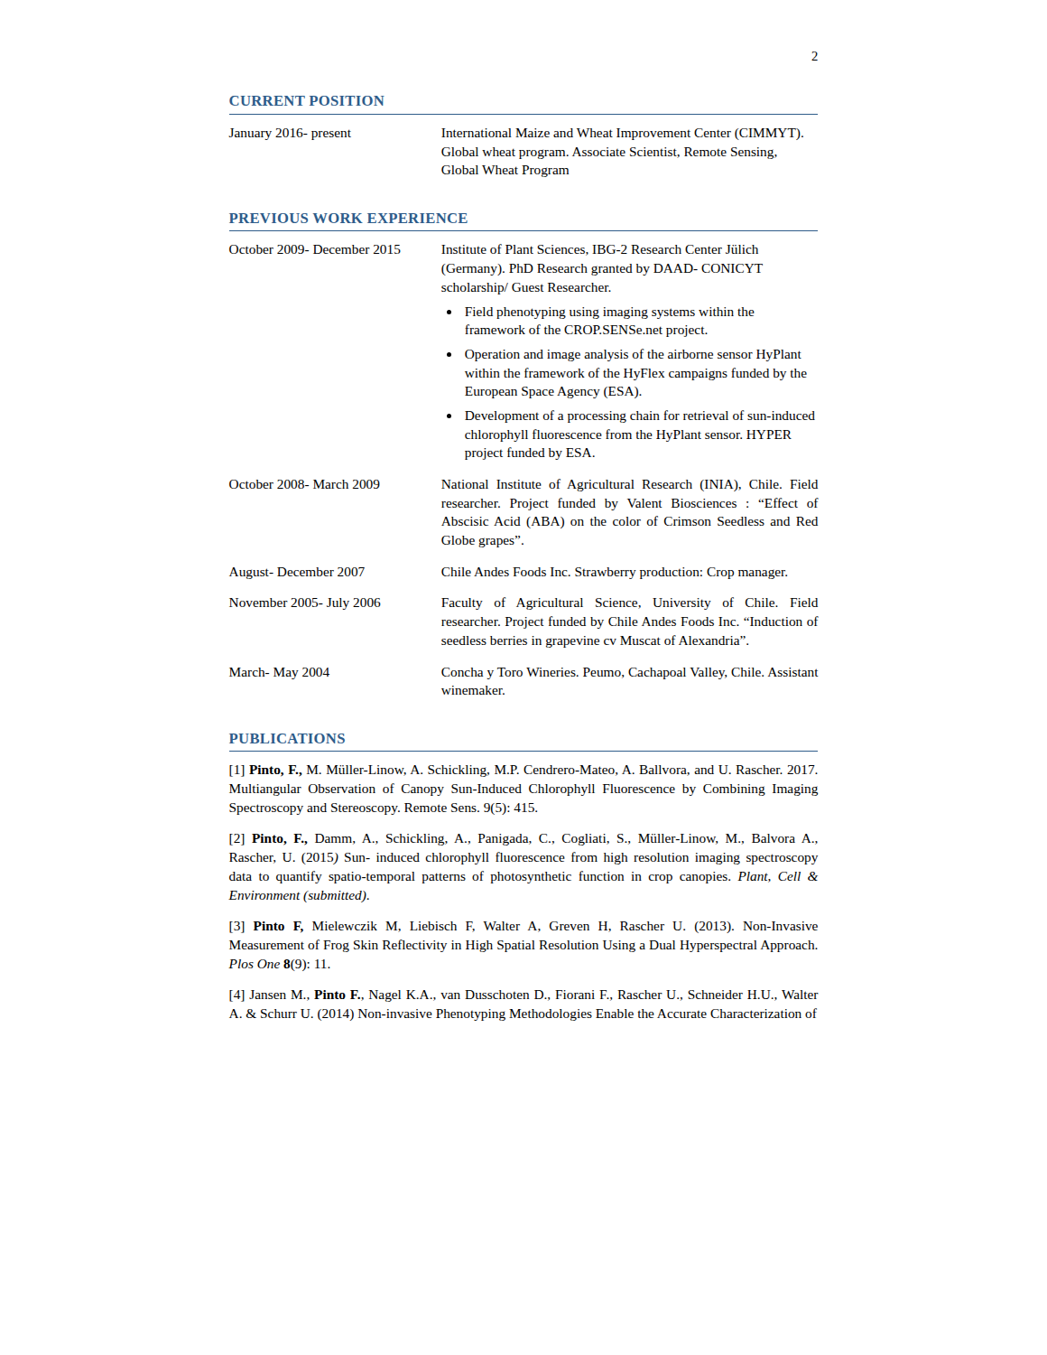2
Current Position
| January 2016- present | International Maize and Wheat Improvement Center (CIMMYT). Global wheat program. Associate Scientist, Remote Sensing, Global Wheat Program |
Previous Work Experience
| October 2009- December 2015 | Institute of Plant Sciences, IBG-2 Research Center Jülich (Germany). PhD Research granted by DAAD- CONICYT scholarship/ Guest Researcher. Field phenotyping using imaging systems within the framework of the CROP.SENSe.net project. Operation and image analysis of the airborne sensor HyPlant within the framework of the HyFlex campaigns funded by the European Space Agency (ESA). Development of a processing chain for retrieval of sun-induced chlorophyll fluorescence from the HyPlant sensor. HYPER project funded by ESA. |
| October 2008- March 2009 | National Institute of Agricultural Research (INIA), Chile. Field researcher. Project funded by Valent Biosciences : “Effect of Abscisic Acid (ABA) on the color of Crimson Seedless and Red Globe grapes”. |
| August- December 2007 | Chile Andes Foods Inc. Strawberry production: Crop manager. |
| November 2005- July 2006 | Faculty of Agricultural Science, University of Chile. Field researcher. Project funded by Chile Andes Foods Inc. “Induction of seedless berries in grapevine cv Muscat of Alexandria”. |
| March- May 2004 | Concha y Toro Wineries. Peumo, Cachapoal Valley, Chile. Assistant winemaker. |
Publications
[1] Pinto, F., M. Müller-Linow, A. Schickling, M.P. Cendrero-Mateo, A. Ballvora, and U. Rascher. 2017. Multiangular Observation of Canopy Sun-Induced Chlorophyll Fluorescence by Combining Imaging Spectroscopy and Stereoscopy. Remote Sens. 9(5): 415.
[2] Pinto, F., Damm, A., Schickling, A., Panigada, C., Cogliati, S., Müller-Linow, M., Balvora A., Rascher, U. (2015) Sun- induced chlorophyll fluorescence from high resolution imaging spectroscopy data to quantify spatio-temporal patterns of photosynthetic function in crop canopies. Plant, Cell & Environment (submitted).
[3] Pinto F, Mielewczik M, Liebisch F, Walter A, Greven H, Rascher U. (2013). Non-Invasive Measurement of Frog Skin Reflectivity in High Spatial Resolution Using a Dual Hyperspectral Approach. Plos One 8(9): 11.
[4] Jansen M., Pinto F., Nagel K.A., van Dusschoten D., Fiorani F., Rascher U., Schneider H.U., Walter A. & Schurr U. (2014) Non-invasive Phenotyping Methodologies Enable the Accurate Characterization of